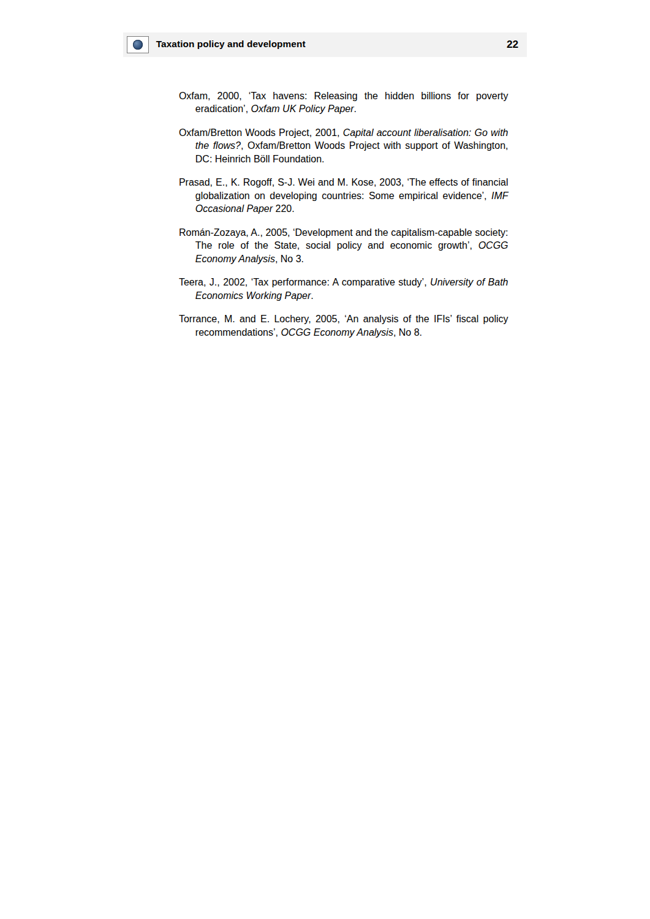Taxation policy and development
22
Oxfam, 2000, ‘Tax havens: Releasing the hidden billions for poverty eradication’, Oxfam UK Policy Paper.
Oxfam/Bretton Woods Project, 2001, Capital account liberalisation: Go with the flows?, Oxfam/Bretton Woods Project with support of Washington, DC: Heinrich Böll Foundation.
Prasad, E., K. Rogoff, S-J. Wei and M. Kose, 2003, ‘The effects of financial globalization on developing countries: Some empirical evidence’, IMF Occasional Paper 220.
Román-Zozaya, A., 2005, ‘Development and the capitalism-capable society: The role of the State, social policy and economic growth’, OCGG Economy Analysis, No 3.
Teera, J., 2002, ‘Tax performance: A comparative study’, University of Bath Economics Working Paper.
Torrance, M. and E. Lochery, 2005, ‘An analysis of the IFIs’ fiscal policy recommendations’, OCGG Economy Analysis, No 8.